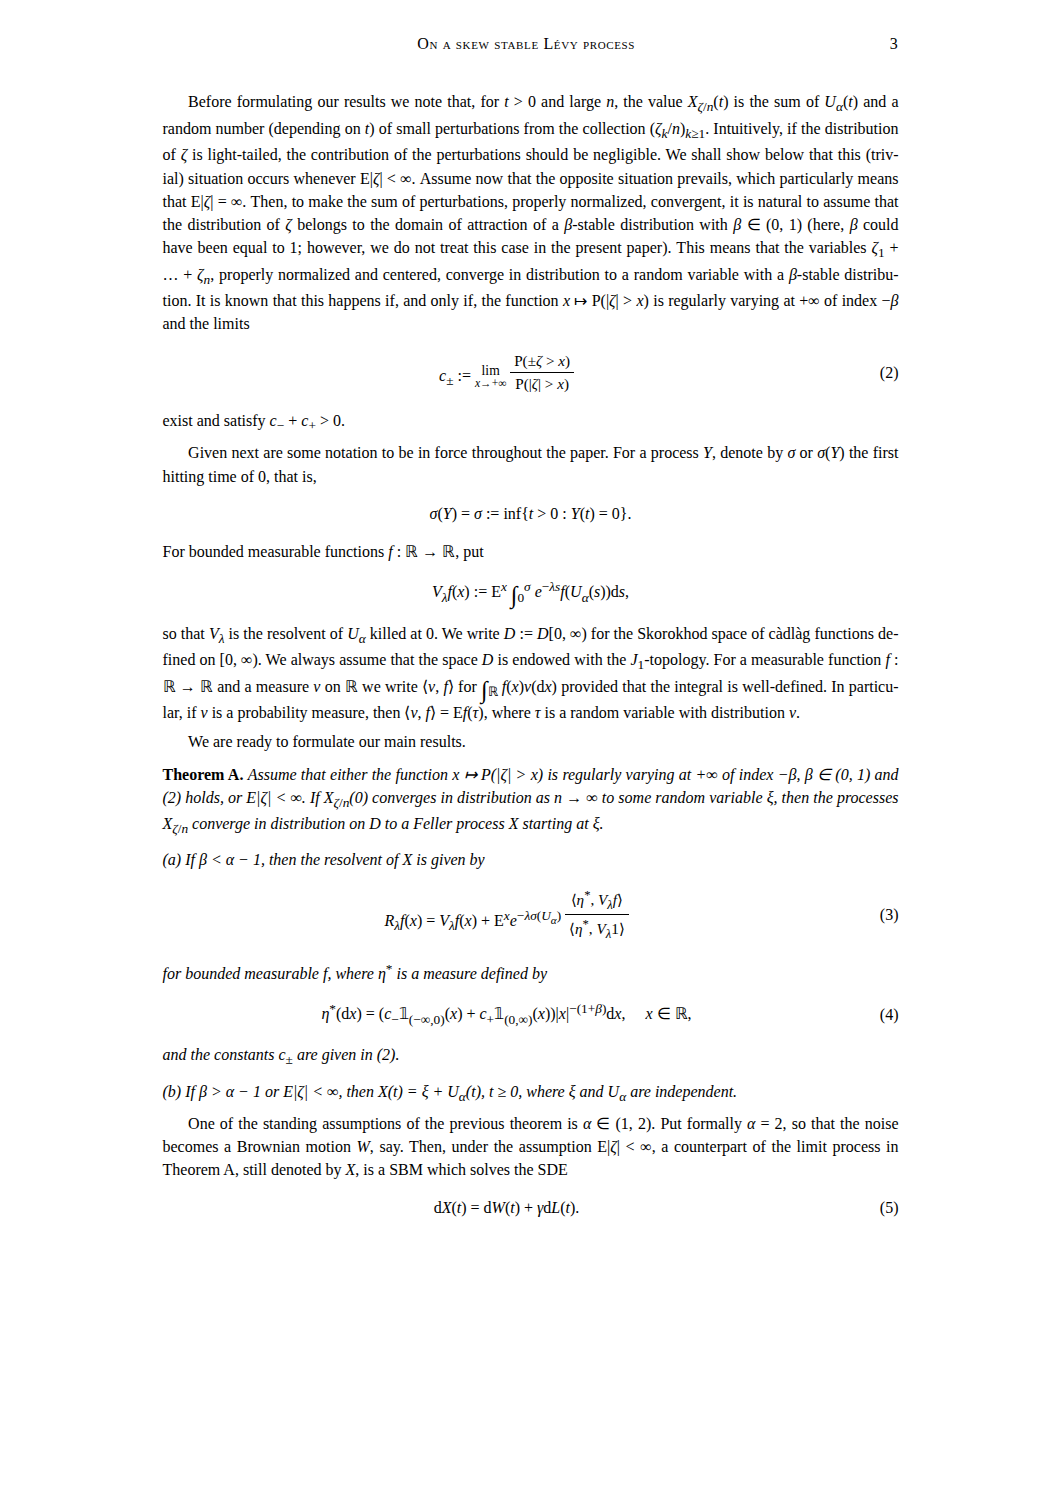On a skew stable Lévy process 3
Before formulating our results we note that, for t > 0 and large n, the value Xζ/n(t) is the sum of Uα(t) and a random number (depending on t) of small perturbations from the collection (ζk/n)k≥1. Intuitively, if the distribution of ζ is light-tailed, the contribution of the perturbations should be negligible. We shall show below that this (trivial) situation occurs whenever E|ζ| < ∞. Assume now that the opposite situation prevails, which particularly means that E|ζ| = ∞. Then, to make the sum of perturbations, properly normalized, convergent, it is natural to assume that the distribution of ζ belongs to the domain of attraction of a β-stable distribution with β ∈ (0, 1) (here, β could have been equal to 1; however, we do not treat this case in the present paper). This means that the variables ζ1 + … + ζn, properly normalized and centered, converge in distribution to a random variable with a β-stable distribution. It is known that this happens if, and only if, the function x ↦ P(|ζ| > x) is regularly varying at +∞ of index −β and the limits
c± := lim x→+∞ P(±ζ > x) P(|ζ| > x)
(2)
exist and satisfy c− + c+ > 0.
Given next are some notation to be in force throughout the paper. For a process Y, denote by σ or σ(Y) the first hitting time of 0, that is,
σ(Y) = σ := inf{t > 0 : Y(t) = 0}.
For bounded measurable functions f : ℝ → ℝ, put
Vλf(x) := Ex ∫0σ e−λsf(Uα(s))ds,
so that Vλ is the resolvent of Uα killed at 0. We write D := D[0, ∞) for the Skorokhod space of càdlàg functions defined on [0, ∞). We always assume that the space D is endowed with the J1-topology. For a measurable function f : ℝ → ℝ and a measure ν on ℝ we write ⟨ν, f⟩ for ∫ℝ f(x)ν(dx) provided that the integral is well-defined. In particular, if ν is a probability measure, then ⟨ν, f⟩ = Ef(τ), where τ is a random variable with distribution ν.
We are ready to formulate our main results.
Theorem A. Assume that either the function x ↦ P(|ζ| > x) is regularly varying at +∞ of index −β, β ∈ (0, 1) and (2) holds, or E|ζ| < ∞. If Xζ/n(0) converges in distribution as n → ∞ to some random variable ξ, then the processes Xζ/n converge in distribution on D to a Feller process X starting at ξ.
(a) If β < α − 1, then the resolvent of X is given by
Rλf(x) = Vλf(x) + Exe−λσ(Uα) ⟨η*, Vλf⟩⟨η*, Vλ1⟩
(3)
for bounded measurable f, where η* is a measure defined by
η*(dx) = (c−𝟙(−∞,0)(x) + c+𝟙(0,∞)(x))|x|−(1+β)dx, x ∈ ℝ,
(4)
and the constants c± are given in (2).
(b) If β > α − 1 or E|ζ| < ∞, then X(t) = ξ + Uα(t), t ≥ 0, where ξ and Uα are independent.
One of the standing assumptions of the previous theorem is α ∈ (1, 2). Put formally α = 2, so that the noise becomes a Brownian motion W, say. Then, under the assumption E|ζ| < ∞, a counterpart of the limit process in Theorem A, still denoted by X, is a SBM which solves the SDE
dX(t) = dW(t) + γdL(t).
(5)